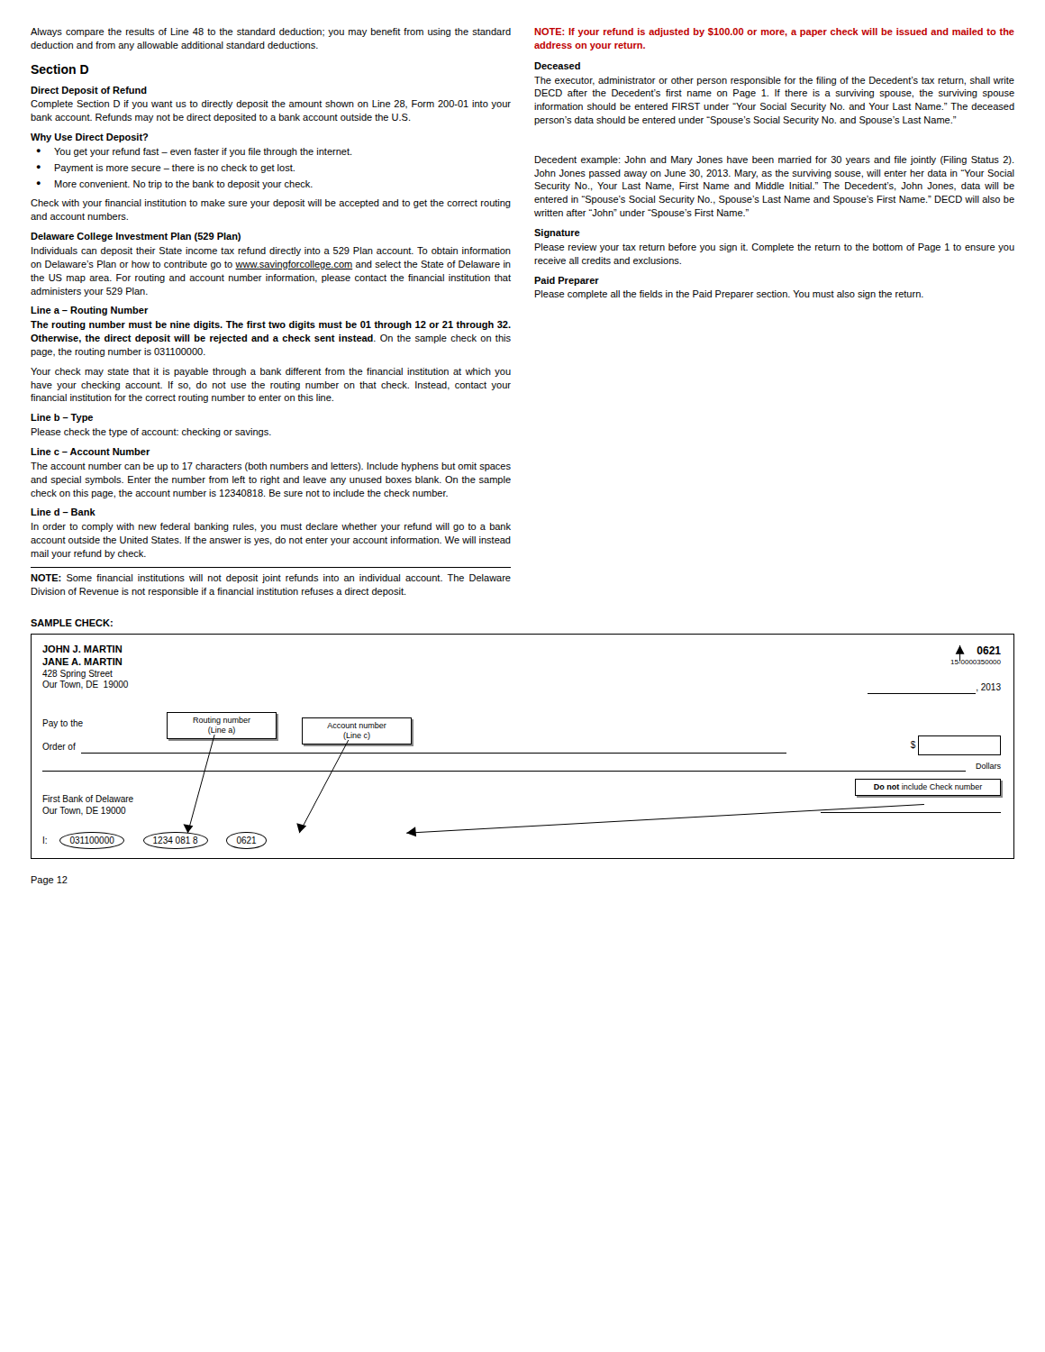Always compare the results of Line 48 to the standard deduction; you may benefit from using the standard deduction and from any allowable additional standard deductions.
Section D
Direct Deposit of Refund
Complete Section D if you want us to directly deposit the amount shown on Line 28, Form 200-01 into your bank account. Refunds may not be direct deposited to a bank account outside the U.S.
Why Use Direct Deposit?
You get your refund fast – even faster if you file through the internet.
Payment is more secure – there is no check to get lost.
More convenient. No trip to the bank to deposit your check.
Check with your financial institution to make sure your deposit will be accepted and to get the correct routing and account numbers.
Delaware College Investment Plan (529 Plan)
Individuals can deposit their State income tax refund directly into a 529 Plan account. To obtain information on Delaware’s Plan or how to contribute go to www.savingforcollege.com and select the State of Delaware in the US map area. For routing and account number information, please contact the financial institution that administers your 529 Plan.
Line a – Routing Number
The routing number must be nine digits. The first two digits must be 01 through 12 or 21 through 32. Otherwise, the direct deposit will be rejected and a check sent instead. On the sample check on this page, the routing number is 031100000.
Your check may state that it is payable through a bank different from the financial institution at which you have your checking account. If so, do not use the routing number on that check. Instead, contact your financial institution for the correct routing number to enter on this line.
Line b – Type
Please check the type of account: checking or savings.
Line c – Account Number
The account number can be up to 17 characters (both numbers and letters). Include hyphens but omit spaces and special symbols. Enter the number from left to right and leave any unused boxes blank. On the sample check on this page, the account number is 12340818. Be sure not to include the check number.
Line d – Bank
In order to comply with new federal banking rules, you must declare whether your refund will go to a bank account outside the United States. If the answer is yes, do not enter your account information. We will instead mail your refund by check.
NOTE: Some financial institutions will not deposit joint refunds into an individual account. The Delaware Division of Revenue is not responsible if a financial institution refuses a direct deposit.
NOTE: If your refund is adjusted by $100.00 or more, a paper check will be issued and mailed to the address on your return.
Deceased
The executor, administrator or other person responsible for the filing of the Decedent’s tax return, shall write DECD after the Decedent’s first name on Page 1. If there is a surviving spouse, the surviving spouse information should be entered FIRST under “Your Social Security No. and Your Last Name.” The deceased person’s data should be entered under “Spouse’s Social Security No. and Spouse’s Last Name.”
Decedent example: John and Mary Jones have been married for 30 years and file jointly (Filing Status 2). John Jones passed away on June 30, 2013. Mary, as the surviving souse, will enter her data in “Your Social Security No., Your Last Name, First Name and Middle Initial.” The Decedent’s, John Jones, data will be entered in “Spouse’s Social Security No., Spouse’s Last Name and Spouse’s First Name.” DECD will also be written after “John” under “Spouse’s First Name.”
Signature
Please review your tax return before you sign it. Complete the return to the bottom of Page 1 to ensure you receive all credits and exclusions.
Paid Preparer
Please complete all the fields in the Paid Preparer section. You must also sign the return.
SAMPLE CHECK:
JOHN J. MARTIN
JANE A. MARTIN
428 Spring Street
Our Town, DE 19000
0621
15-0000350000
, 2013
Pay to the
Order of
$
Dollars
First Bank of Delaware
Our Town, DE 19000
I: 031100000 1234 081 8 0621
Routing number
(Line a)
Account number
(Line c)
Do not include Check number
Page 12